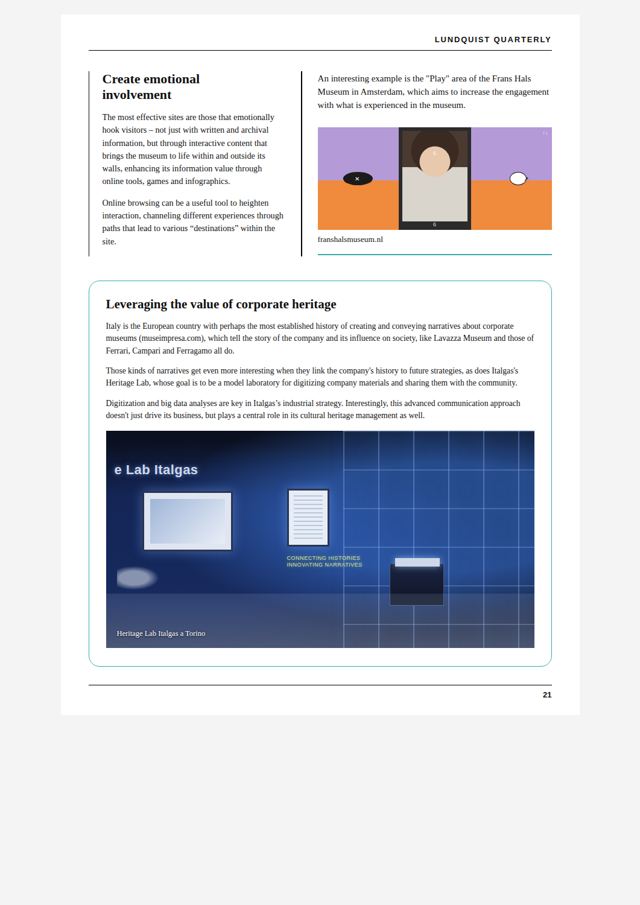Lundquist Quarterly
Create emotional
involvement
The most effective sites are those that emotionally hook visitors – not just with written and archival information, but through interactive content that brings the museum to life within and outside its walls, enhancing its information value through online tools, games and infographics.
Online browsing can be a useful tool to heighten interaction, channeling different experiences through paths that lead to various “destinations” within the site.
An interesting example is the "Play" area of the Frans Hals Museum in Amsterdam, which aims to increase the engagement with what is experienced in the museum.
✕
↗
6 6 ↑↓
franshalsmuseum.nl
Leveraging the value of corporate heritage
Italy is the European country with perhaps the most established history of creating and conveying narratives about corporate museums (museimpresa.com), which tell the story of the company and its influence on society, like Lavazza Museum and those of Ferrari, Campari and Ferragamo all do.
Those kinds of narratives get even more interesting when they link the company's history to future strategies, as does Italgas's Heritage Lab, whose goal is to be a model laboratory for digitizing company materials and sharing them with the community.
Digitization and big data analyses are key in Italgas’s industrial strategy. Interestingly, this advanced communication approach doesn't just drive its business, but plays a central role in its cultural heritage management as well.
e Lab Italgas
CONNECTING HISTORIES
INNOVATING NARRATIVES
Heritage Lab Italgas a Torino
21